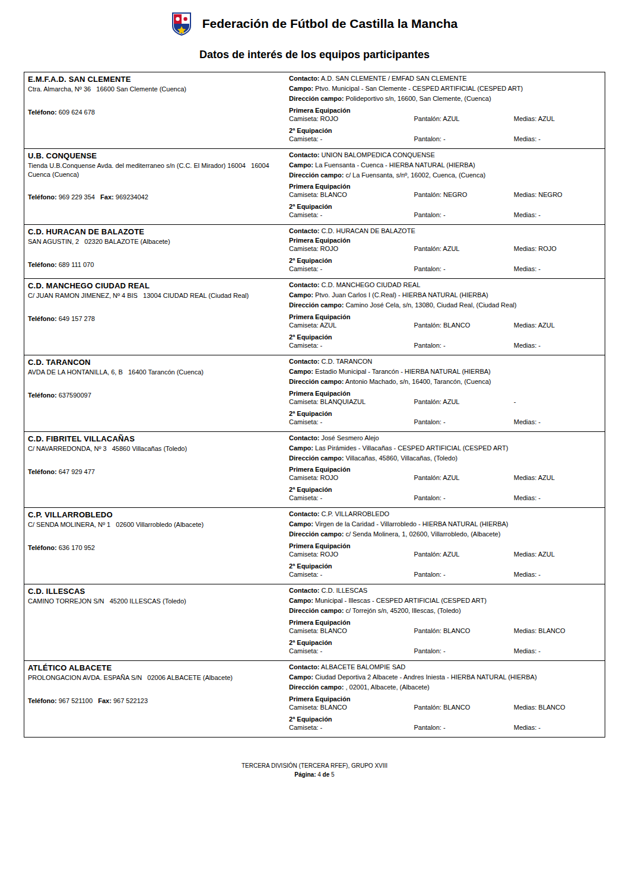Federación de Fútbol de Castilla la Mancha
Datos de interés de los equipos participantes
| E.M.F.A.D. SAN CLEMENTE Ctra. Almarcha, Nº 36 16600 San Clemente (Cuenca) Teléfono: 609 624 678 | Contacto: A.D. SAN CLEMENTE / EMFAD SAN CLEMENTE Campo: Ptvo. Municipal - San Clemente - CESPED ARTIFICIAL (CESPED ART) Dirección campo: Polideportivo s/n, 16600, San Clemente, (Cuenca) Primera Equipación / Camiseta: ROJO / Pantalón: AZUL / Medias: AZUL / 2ª Equipación / Camiseta: - / Pantalon: - / Medias: - / |
| U.B. CONQUENSE Tienda U.B.Conquense Avda. del mediterraneo s/n (C.C. El Mirador) 16004 16004 Cuenca (Cuenca) Teléfono: 969 229 354 Fax: 969234042 | Contacto: UNION BALOMPEDICA CONQUENSE Campo: La Fuensanta - Cuenca - HIERBA NATURAL (HIERBA) Dirección campo: c/ La Fuensanta, s/nº, 16002, Cuenca, (Cuenca) Primera Equipación / Camiseta: BLANCO / Pantalón: NEGRO / Medias: NEGRO / 2ª Equipación / Camiseta: - / Pantalon: - / Medias: - / |
| C.D. HURACAN DE BALAZOTE SAN AGUSTIN, 2 02320 BALAZOTE (Albacete) Teléfono: 689 111 070 | Contacto: C.D. HURACAN DE BALAZOTE Primera Equipación / Camiseta: ROJO / Pantalón: AZUL / Medias: ROJO / 2ª Equipación / Camiseta: - / Pantalon: - / Medias: - / |
| C.D. MANCHEGO CIUDAD REAL C/ JUAN RAMON JIMENEZ, Nº 4 BIS 13004 CIUDAD REAL (Ciudad Real) Teléfono: 649 157 278 | Contacto: C.D. MANCHEGO CIUDAD REAL Campo: Ptvo. Juan Carlos I (C.Real) - HIERBA NATURAL (HIERBA) Dirección campo: Camino José Cela, s/n, 13080, Ciudad Real, (Ciudad Real) Primera Equipación / Camiseta: AZUL / Pantalón: BLANCO / Medias: AZUL / 2ª Equipación / Camiseta: - / Pantalon: - / Medias: - / |
| C.D. TARANCON AVDA DE LA HONTANILLA, 6, B 16400 Tarancón (Cuenca) Teléfono: 637590097 | Contacto: C.D. TARANCON Campo: Estadio Municipal - Tarancón - HIERBA NATURAL (HIERBA) Dirección campo: Antonio Machado, s/n, 16400, Tarancón, (Cuenca) Primera Equipación / Camiseta: BLANQUIAZUL / Pantalón: AZUL / - / 2ª Equipación / Camiseta: - / Pantalon: - / Medias: - / |
| C.D. FIBRITEL VILLACAÑAS C/ NAVARREDONDA, Nº 3 45860 Villacañas (Toledo) Teléfono: 647 929 477 | Contacto: José Sesmero Alejo Campo: Las Pirámides - Villacañas - CESPED ARTIFICIAL (CESPED ART) Dirección campo: Villacañas, 45860, Villacañas, (Toledo) Primera Equipación / Camiseta: ROJO / Pantalón: AZUL / Medias: AZUL / 2ª Equipación / Camiseta: - / Pantalon: - / Medias: - / |
| C.P. VILLARROBLEDO C/ SENDA MOLINERA, Nº 1 02600 Villarrobledo (Albacete) Teléfono: 636 170 952 | Contacto: C.P. VILLARROBLEDO Campo: Virgen de la Caridad - Villarrobledo - HIERBA NATURAL (HIERBA) Dirección campo: c/ Senda Molinera, 1, 02600, Villarrobledo, (Albacete) Primera Equipación / Camiseta: ROJO / Pantalón: AZUL / Medias: AZUL / 2ª Equipación / Camiseta: - / Pantalon: - / Medias: - / |
| C.D. ILLESCAS CAMINO TORREJON S/N 45200 ILLESCAS (Toledo) | Contacto: C.D. ILLESCAS Campo: Municipal - Illescas - CESPED ARTIFICIAL (CESPED ART) Dirección campo: c/ Torrejón s/n, 45200, Illescas, (Toledo) Primera Equipación / Camiseta: BLANCO / Pantalón: BLANCO / Medias: BLANCO / 2ª Equipación / Camiseta: - / Pantalon: - / Medias: - / |
| ATLÉTICO ALBACETE PROLONGACION AVDA. ESPAÑA S/N 02006 ALBACETE (Albacete) Teléfono: 967 521100 Fax: 967 522123 | Contacto: ALBACETE BALOMPIE SAD Campo: Ciudad Deportiva 2 Albacete - Andres Iniesta - HIERBA NATURAL (HIERBA) Dirección campo: , 02001, Albacete, (Albacete) Primera Equipación / Camiseta: BLANCO / Pantalón: BLANCO / Medias: BLANCO / 2ª Equipación / Camiseta: - / Pantalon: - / Medias: - / |
TERCERA DIVISIÓN (TERCERA RFEF), GRUPO XVIII
Página: 4 de 5